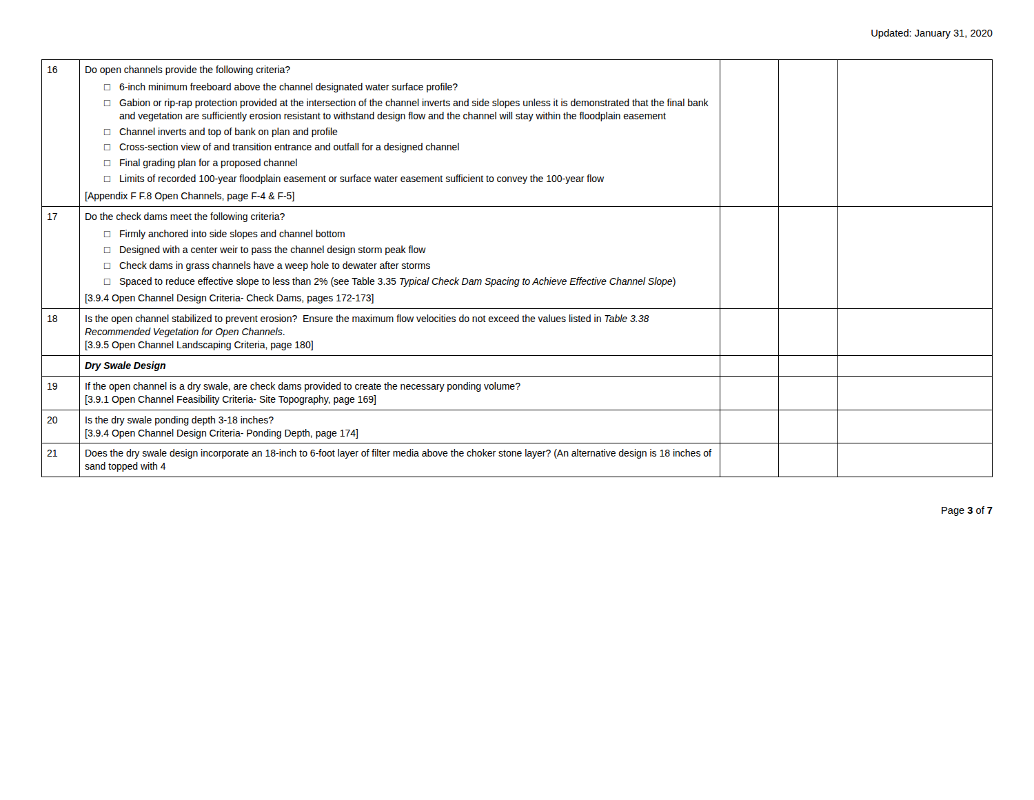Updated: January 31, 2020
| 16 | Do open channels provide the following criteria? 6-inch minimum freeboard above the channel designated water surface profile? Gabion or rip-rap protection provided at the intersection of the channel inverts and side slopes unless it is demonstrated that the final bank and vegetation are sufficiently erosion resistant to withstand design flow and the channel will stay within the floodplain easement Channel inverts and top of bank on plan and profile Cross-section view of and transition entrance and outfall for a designed channel Final grading plan for a proposed channel Limits of recorded 100-year floodplain easement or surface water easement sufficient to convey the 100-year flow [Appendix F F.8 Open Channels, page F-4 & F-5] | | | |
| 17 | Do the check dams meet the following criteria? Firmly anchored into side slopes and channel bottom Designed with a center weir to pass the channel design storm peak flow Check dams in grass channels have a weep hole to dewater after storms Spaced to reduce effective slope to less than 2% (see Table 3.35 Typical Check Dam Spacing to Achieve Effective Channel Slope ) [3.9.4 Open Channel Design Criteria- Check Dams, pages 172-173] | | | |
| 18 | Is the open channel stabilized to prevent erosion? Ensure the maximum flow velocities do not exceed the values listed in Table 3.38 Recommended Vegetation for Open Channels . [3.9.5 Open Channel Landscaping Criteria, page 180] | | | |
| | Dry Swale Design | | | |
| 19 | If the open channel is a dry swale, are check dams provided to create the necessary ponding volume? [3.9.1 Open Channel Feasibility Criteria- Site Topography, page 169] | | | |
| 20 | Is the dry swale ponding depth 3-18 inches? [3.9.4 Open Channel Design Criteria- Ponding Depth, page 174] | | | |
| 21 | Does the dry swale design incorporate an 18-inch to 6-foot layer of filter media above the choker stone layer? (An alternative design is 18 inches of sand topped with 4 | | | |
Page 3 of 7